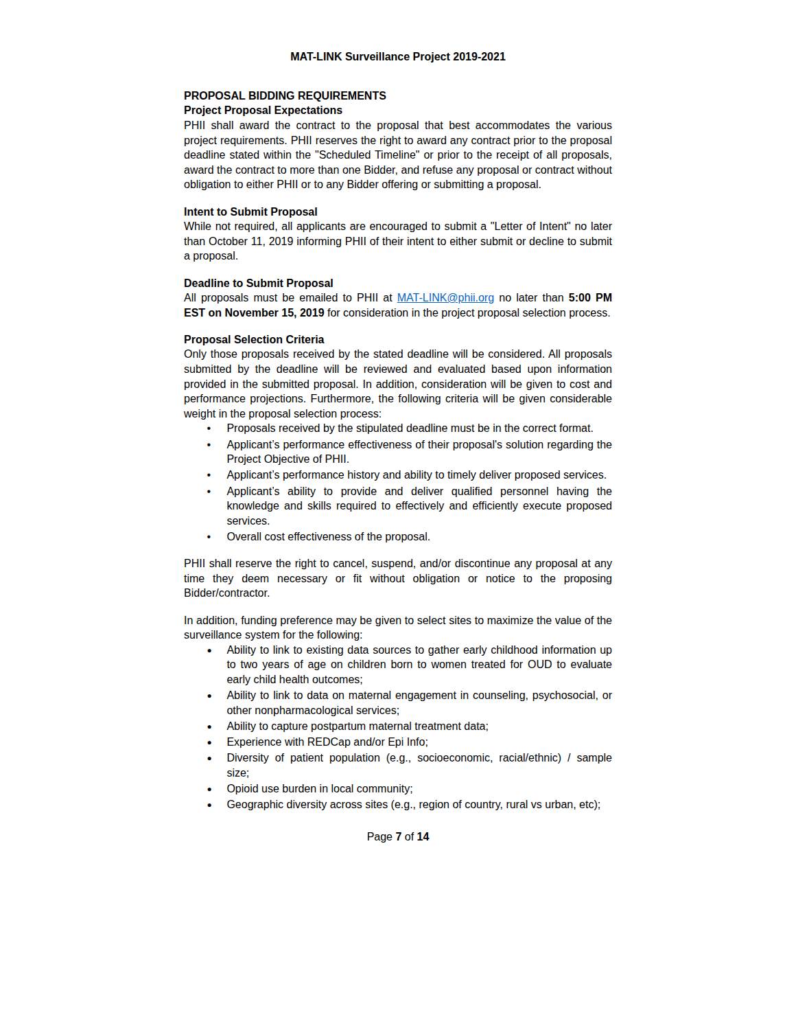MAT-LINK Surveillance Project 2019-2021
PROPOSAL BIDDING REQUIREMENTS
Project Proposal Expectations
PHII shall award the contract to the proposal that best accommodates the various project requirements. PHII reserves the right to award any contract prior to the proposal deadline stated within the "Scheduled Timeline" or prior to the receipt of all proposals, award the contract to more than one Bidder, and refuse any proposal or contract without obligation to either PHII or to any Bidder offering or submitting a proposal.
Intent to Submit Proposal
While not required, all applicants are encouraged to submit a "Letter of Intent" no later than October 11, 2019 informing PHII of their intent to either submit or decline to submit a proposal.
Deadline to Submit Proposal
All proposals must be emailed to PHII at MAT-LINK@phii.org no later than 5:00 PM EST on November 15, 2019 for consideration in the project proposal selection process.
Proposal Selection Criteria
Only those proposals received by the stated deadline will be considered. All proposals submitted by the deadline will be reviewed and evaluated based upon information provided in the submitted proposal. In addition, consideration will be given to cost and performance projections. Furthermore, the following criteria will be given considerable weight in the proposal selection process:
Proposals received by the stipulated deadline must be in the correct format.
Applicant’s performance effectiveness of their proposal's solution regarding the Project Objective of PHII.
Applicant’s performance history and ability to timely deliver proposed services.
Applicant’s ability to provide and deliver qualified personnel having the knowledge and skills required to effectively and efficiently execute proposed services.
Overall cost effectiveness of the proposal.
PHII shall reserve the right to cancel, suspend, and/or discontinue any proposal at any time they deem necessary or fit without obligation or notice to the proposing Bidder/contractor.
In addition, funding preference may be given to select sites to maximize the value of the surveillance system for the following:
Ability to link to existing data sources to gather early childhood information up to two years of age on children born to women treated for OUD to evaluate early child health outcomes;
Ability to link to data on maternal engagement in counseling, psychosocial, or other nonpharmacological services;
Ability to capture postpartum maternal treatment data;
Experience with REDCap and/or Epi Info;
Diversity of patient population (e.g., socioeconomic, racial/ethnic) / sample size;
Opioid use burden in local community;
Geographic diversity across sites (e.g., region of country, rural vs urban, etc);
Page 7 of 14